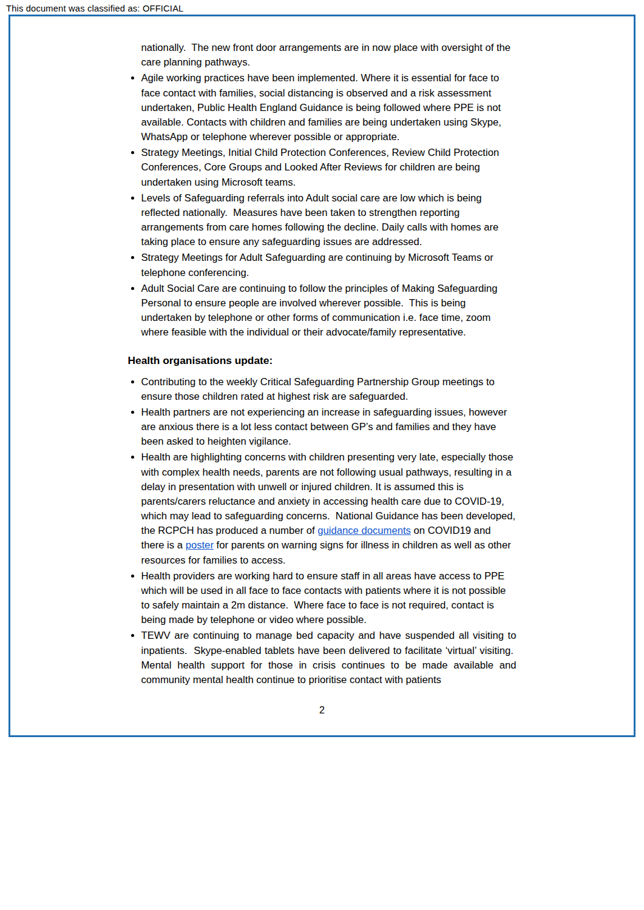This document was classified as: OFFICIAL
nationally. The new front door arrangements are in now place with oversight of the care planning pathways.
Agile working practices have been implemented. Where it is essential for face to face contact with families, social distancing is observed and a risk assessment undertaken, Public Health England Guidance is being followed where PPE is not available. Contacts with children and families are being undertaken using Skype, WhatsApp or telephone wherever possible or appropriate.
Strategy Meetings, Initial Child Protection Conferences, Review Child Protection Conferences, Core Groups and Looked After Reviews for children are being undertaken using Microsoft teams.
Levels of Safeguarding referrals into Adult social care are low which is being reflected nationally. Measures have been taken to strengthen reporting arrangements from care homes following the decline. Daily calls with homes are taking place to ensure any safeguarding issues are addressed.
Strategy Meetings for Adult Safeguarding are continuing by Microsoft Teams or telephone conferencing.
Adult Social Care are continuing to follow the principles of Making Safeguarding Personal to ensure people are involved wherever possible. This is being undertaken by telephone or other forms of communication i.e. face time, zoom where feasible with the individual or their advocate/family representative.
Health organisations update:
Contributing to the weekly Critical Safeguarding Partnership Group meetings to ensure those children rated at highest risk are safeguarded.
Health partners are not experiencing an increase in safeguarding issues, however are anxious there is a lot less contact between GP’s and families and they have been asked to heighten vigilance.
Health are highlighting concerns with children presenting very late, especially those with complex health needs, parents are not following usual pathways, resulting in a delay in presentation with unwell or injured children. It is assumed this is parents/carers reluctance and anxiety in accessing health care due to COVID-19, which may lead to safeguarding concerns. National Guidance has been developed, the RCPCH has produced a number of guidance documents on COVID19 and there is a poster for parents on warning signs for illness in children as well as other resources for families to access.
Health providers are working hard to ensure staff in all areas have access to PPE which will be used in all face to face contacts with patients where it is not possible to safely maintain a 2m distance. Where face to face is not required, contact is being made by telephone or video where possible.
TEWV are continuing to manage bed capacity and have suspended all visiting to inpatients. Skype-enabled tablets have been delivered to facilitate ‘virtual’ visiting. Mental health support for those in crisis continues to be made available and community mental health continue to prioritise contact with patients
2